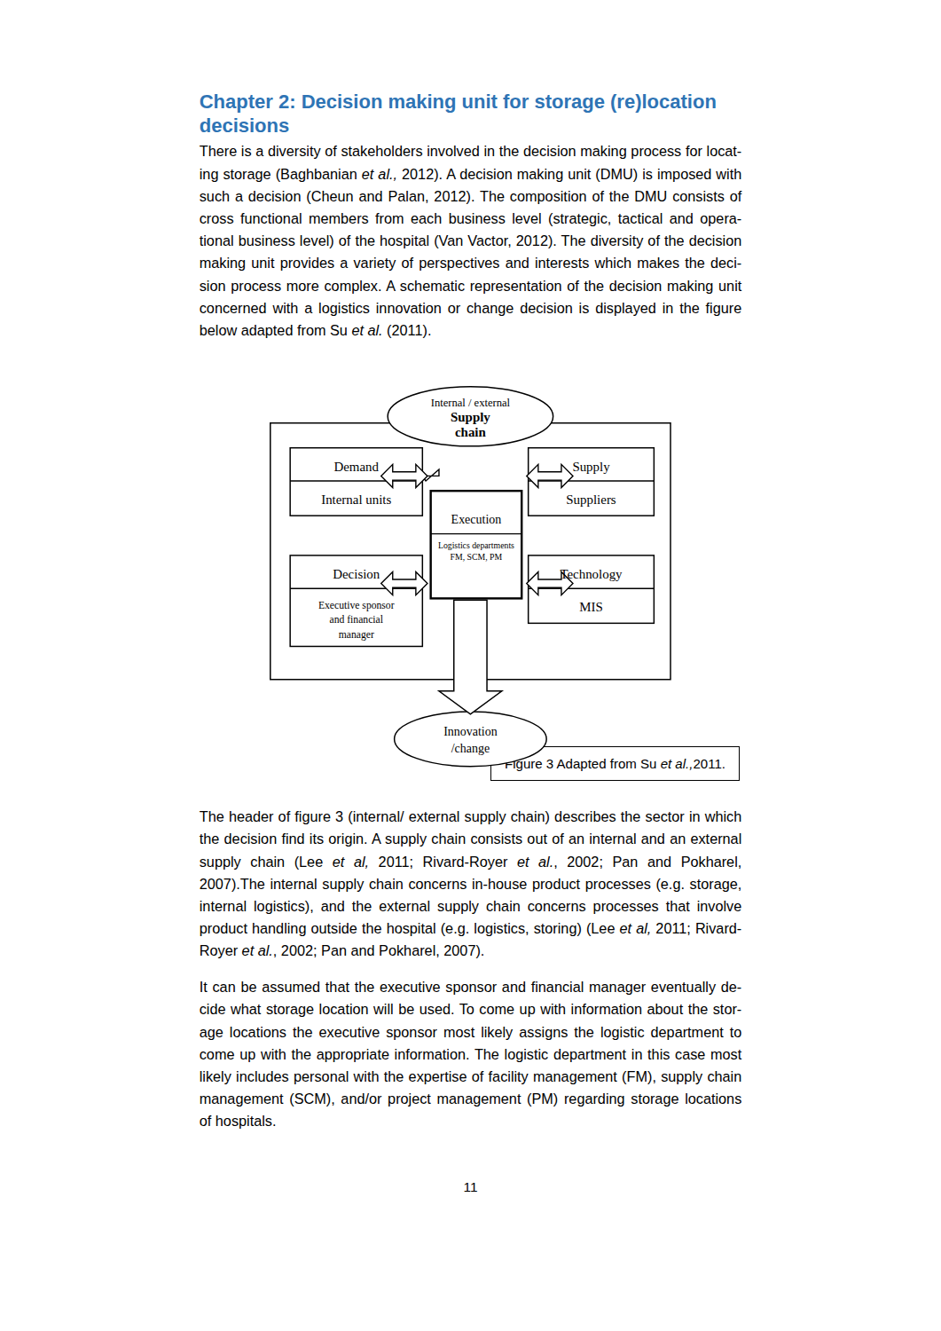Chapter 2: Decision making unit for storage (re)location decisions
There is a diversity of stakeholders involved in the decision making process for locating storage (Baghbanian et al., 2012). A decision making unit (DMU) is imposed with such a decision (Cheun and Palan, 2012). The composition of the DMU consists of cross functional members from each business level (strategic, tactical and operational business level) of the hospital (Van Vactor, 2012). The diversity of the decision making unit provides a variety of perspectives and interests which makes the decision process more complex. A schematic representation of the decision making unit concerned with a logistics innovation or change decision is displayed in the figure below adapted from Su et al. (2011).
Internal / external Supply chain Demand Internal units Decision Executive sponsor and financial manager Supply Suppliers Technology MIS Execution Logistics departments FM, SCM, PM Innovation /change
Figure 3 Adapted from Su et al., 2011.
The header of figure 3 (internal/ external supply chain) describes the sector in which the decision find its origin. A supply chain consists out of an internal and an external supply chain (Lee et al, 2011; Rivard-Royer et al., 2002; Pan and Pokharel, 2007).The internal supply chain concerns in-house product processes (e.g. storage, internal logistics), and the external supply chain concerns processes that involve product handling outside the hospital (e.g. logistics, storing) (Lee et al, 2011; Rivard-Royer et al., 2002; Pan and Pokharel, 2007).
It can be assumed that the executive sponsor and financial manager eventually decide what storage location will be used. To come up with information about the storage locations the executive sponsor most likely assigns the logistic department to come up with the appropriate information. The logistic department in this case most likely includes personal with the expertise of facility management (FM), supply chain management (SCM), and/or project management (PM) regarding storage locations of hospitals.
11